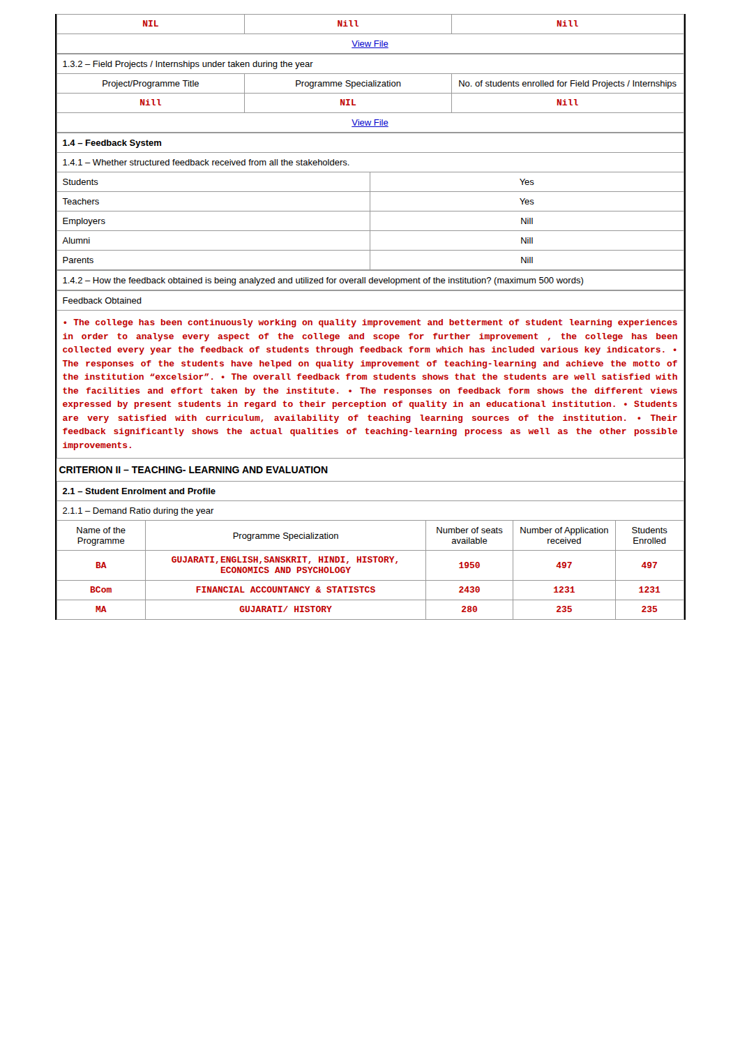| NIL | Nill | Nill |
| View File |
| 1.3.2 – Field Projects / Internships under taken during the year |
| Project/Programme Title | Programme Specialization | No. of students enrolled for Field Projects / Internships |
| Nill | NIL | Nill |
| View File |
| 1.4 – Feedback System |
| 1.4.1 – Whether structured feedback received from all the stakeholders. |
| Students | Yes |
| Teachers | Yes |
| Employers | Nill |
| Alumni | Nill |
| Parents | Nill |
| 1.4.2 – How the feedback obtained is being analyzed and utilized for overall development of the institution? (maximum 500 words) |
| Feedback Obtained |
| • The college has been continuously working on quality improvement and betterment of student learning experiences in order to analyse every aspect of the college and scope for further improvement , the college has been collected every year the feedback of students through feedback form which has included various key indicators. • The responses of the students have helped on quality improvement of teaching-learning and achieve the motto of the institution “excelsior”. • The overall feedback from students shows that the students are well satisfied with the facilities and effort taken by the institute. • The responses on feedback form shows the different views expressed by present students in regard to their perception of quality in an educational institution. • Students are very satisfied with curriculum, availability of teaching learning sources of the institution. • Their feedback significantly shows the actual qualities of teaching-learning process as well as the other possible improvements. |
CRITERION II – TEACHING- LEARNING AND EVALUATION
| 2.1 – Student Enrolment and Profile |
| 2.1.1 – Demand Ratio during the year |
| Name of the Programme | Programme Specialization | Number of seats available | Number of Application received | Students Enrolled |
| BA | GUJARATI,ENGLISH,SANSKRIT, HINDI, HISTORY, ECONOMICS AND PSYCHOLOGY | 1950 | 497 | 497 |
| BCom | FINANCIAL ACCOUNTANCY & STATISTCS | 2430 | 1231 | 1231 |
| MA | GUJARATI/ HISTORY | 280 | 235 | 235 |